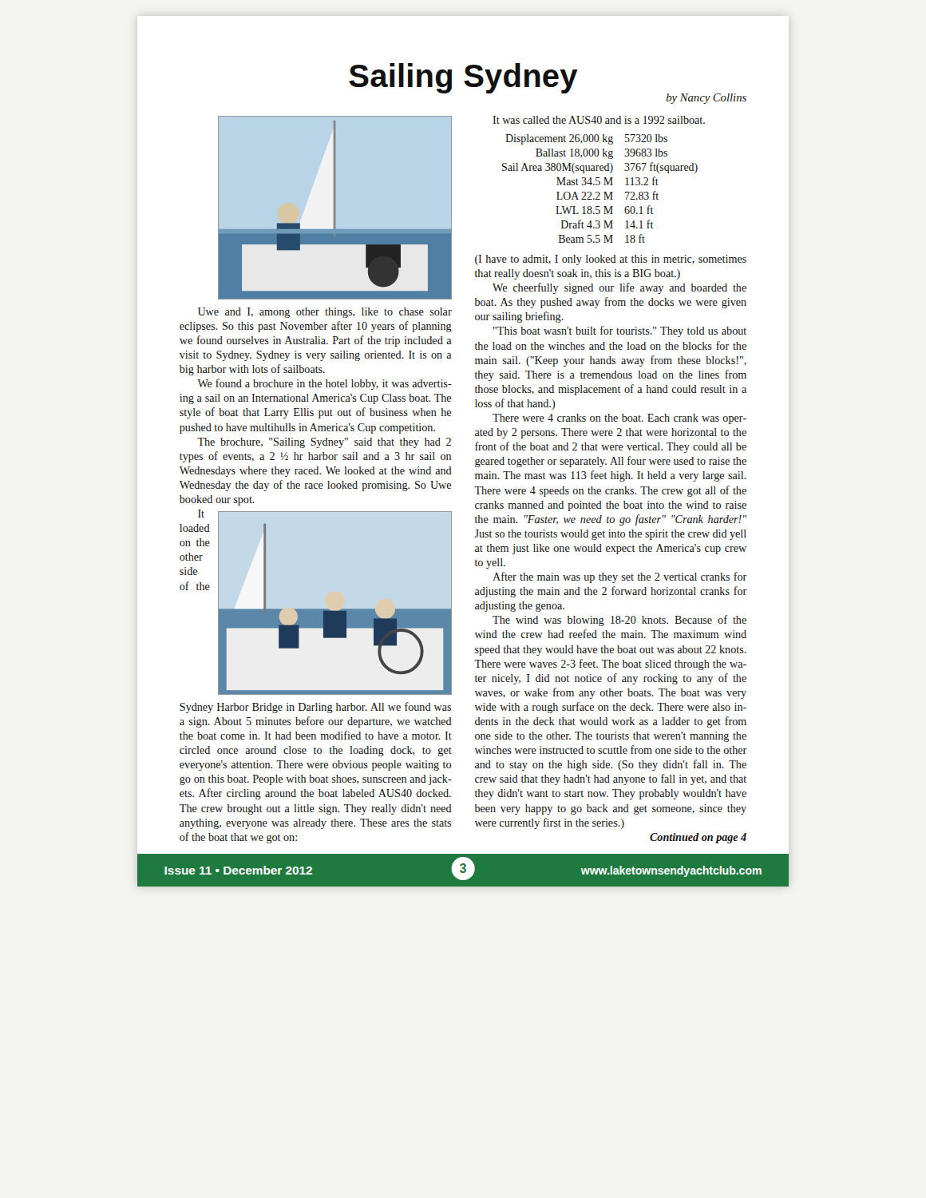Sailing Sydney
by Nancy Collins
Uwe and I, among other things, like to chase solar eclipses. So this past November after 10 years of planning we found ourselves in Australia. Part of the trip included a visit to Sydney. Sydney is very sailing oriented. It is on a big harbor with lots of sailboats.
We found a brochure in the hotel lobby, it was advertising a sail on an International America's Cup Class boat. The style of boat that Larry Ellis put out of business when he pushed to have multihulls in America's Cup competition.
The brochure, "Sailing Sydney" said that they had 2 types of events, a 2 ½ hr harbor sail and a 3 hr sail on Wednesdays where they raced. We looked at the wind and Wednesday the day of the race looked promising. So Uwe booked our spot.
It loaded on the other side of the Sydney Harbor Bridge in Darling harbor. All we found was a sign. About 5 minutes before our departure, we watched the boat come in. It had been modified to have a motor. It circled once around close to the loading dock, to get everyone's attention. There were obvious people waiting to go on this boat. People with boat shoes, sunscreen and jackets. After circling around the boat labeled AUS40 docked. The crew brought out a little sign. They really didn't need anything, everyone was already there. These ares the stats of the boat that we got on:
It was called the AUS40 and is a 1992 sailboat.
| Displacement 26,000 kg | 57320 lbs |
| Ballast 18,000 kg | 39683 lbs |
| Sail Area 380M(squared) | 3767 ft(squared) |
| Mast 34.5 M | 113.2 ft |
| LOA 22.2 M | 72.83 ft |
| LWL 18.5 M | 60.1 ft |
| Draft 4.3 M | 14.1 ft |
| Beam 5.5 M | 18 ft |
(I have to admit, I only looked at this in metric, sometimes that really doesn't soak in, this is a BIG boat.)
We cheerfully signed our life away and boarded the boat. As they pushed away from the docks we were given our sailing briefing.
"This boat wasn't built for tourists." They told us about the load on the winches and the load on the blocks for the main sail. ("Keep your hands away from these blocks!", they said. There is a tremendous load on the lines from those blocks, and misplacement of a hand could result in a loss of that hand.)
There were 4 cranks on the boat. Each crank was operated by 2 persons. There were 2 that were horizontal to the front of the boat and 2 that were vertical. They could all be geared together or separately. All four were used to raise the main. The mast was 113 feet high. It held a very large sail. There were 4 speeds on the cranks. The crew got all of the cranks manned and pointed the boat into the wind to raise the main. "Faster, we need to go faster" "Crank harder!" Just so the tourists would get into the spirit the crew did yell at them just like one would expect the America's cup crew to yell.
After the main was up they set the 2 vertical cranks for adjusting the main and the 2 forward horizontal cranks for adjusting the genoa.
The wind was blowing 18-20 knots. Because of the wind the crew had reefed the main. The maximum wind speed that they would have the boat out was about 22 knots. There were waves 2-3 feet. The boat sliced through the water nicely, I did not notice of any rocking to any of the waves, or wake from any other boats. The boat was very wide with a rough surface on the deck. There were also indents in the deck that would work as a ladder to get from one side to the other. The tourists that weren't manning the winches were instructed to scuttle from one side to the other and to stay on the high side. (So they didn't fall in. The crew said that they hadn't had anyone to fall in yet, and that they didn't want to start now. They probably wouldn't have been very happy to go back and get someone, since they were currently first in the series.)
Continued on page 4
Issue 11 • December 2012 www.laketownsendyachtclub.com
3